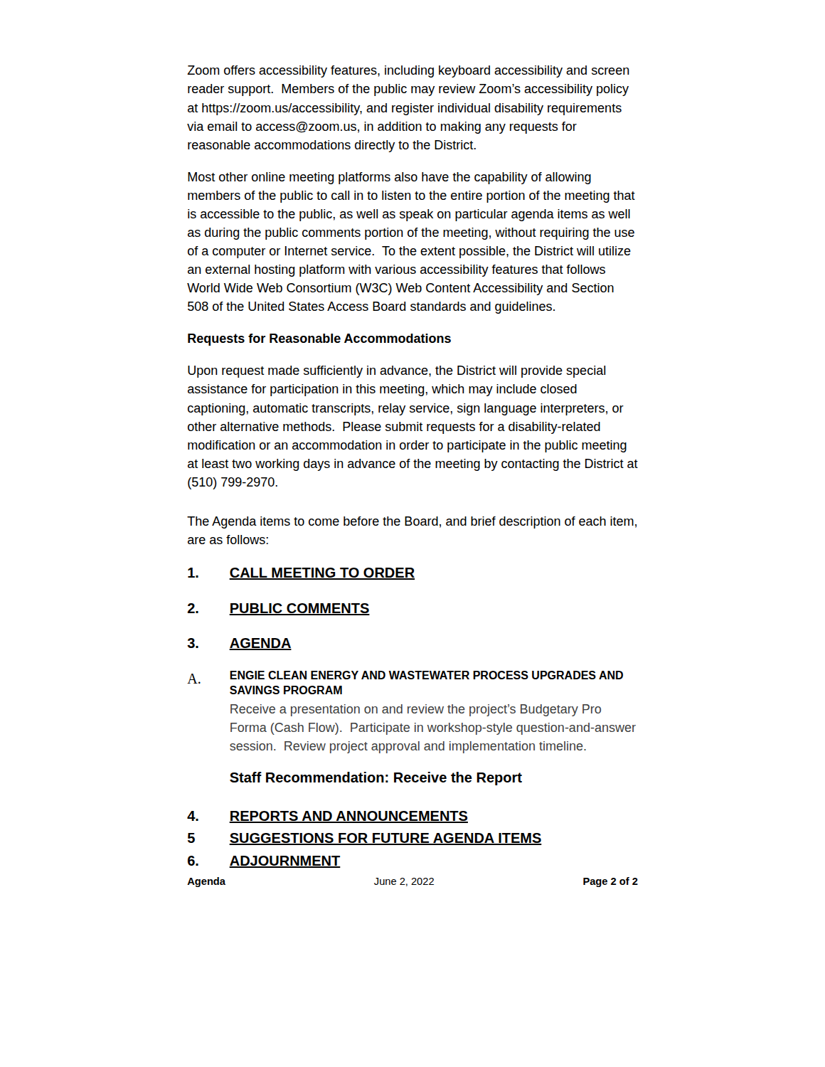Zoom offers accessibility features, including keyboard accessibility and screen reader support. Members of the public may review Zoom’s accessibility policy at https://zoom.us/accessibility, and register individual disability requirements via email to access@zoom.us, in addition to making any requests for reasonable accommodations directly to the District.
Most other online meeting platforms also have the capability of allowing members of the public to call in to listen to the entire portion of the meeting that is accessible to the public, as well as speak on particular agenda items as well as during the public comments portion of the meeting, without requiring the use of a computer or Internet service. To the extent possible, the District will utilize an external hosting platform with various accessibility features that follows World Wide Web Consortium (W3C) Web Content Accessibility and Section 508 of the United States Access Board standards and guidelines.
Requests for Reasonable Accommodations
Upon request made sufficiently in advance, the District will provide special assistance for participation in this meeting, which may include closed captioning, automatic transcripts, relay service, sign language interpreters, or other alternative methods. Please submit requests for a disability-related modification or an accommodation in order to participate in the public meeting at least two working days in advance of the meeting by contacting the District at (510) 799-2970.
The Agenda items to come before the Board, and brief description of each item, are as follows:
1. CALL MEETING TO ORDER
2. PUBLIC COMMENTS
3. AGENDA
A.
ENGIE CLEAN ENERGY AND WASTEWATER PROCESS UPGRADES AND SAVINGS PROGRAM
Receive a presentation on and review the project’s Budgetary Pro Forma (Cash Flow). Participate in workshop-style question-and-answer session. Review project approval and implementation timeline.
Staff Recommendation: Receive the Report
4. REPORTS AND ANNOUNCEMENTS
5 SUGGESTIONS FOR FUTURE AGENDA ITEMS
6. ADJOURNMENT
Agenda June 2, 2022 Page 2 of 2